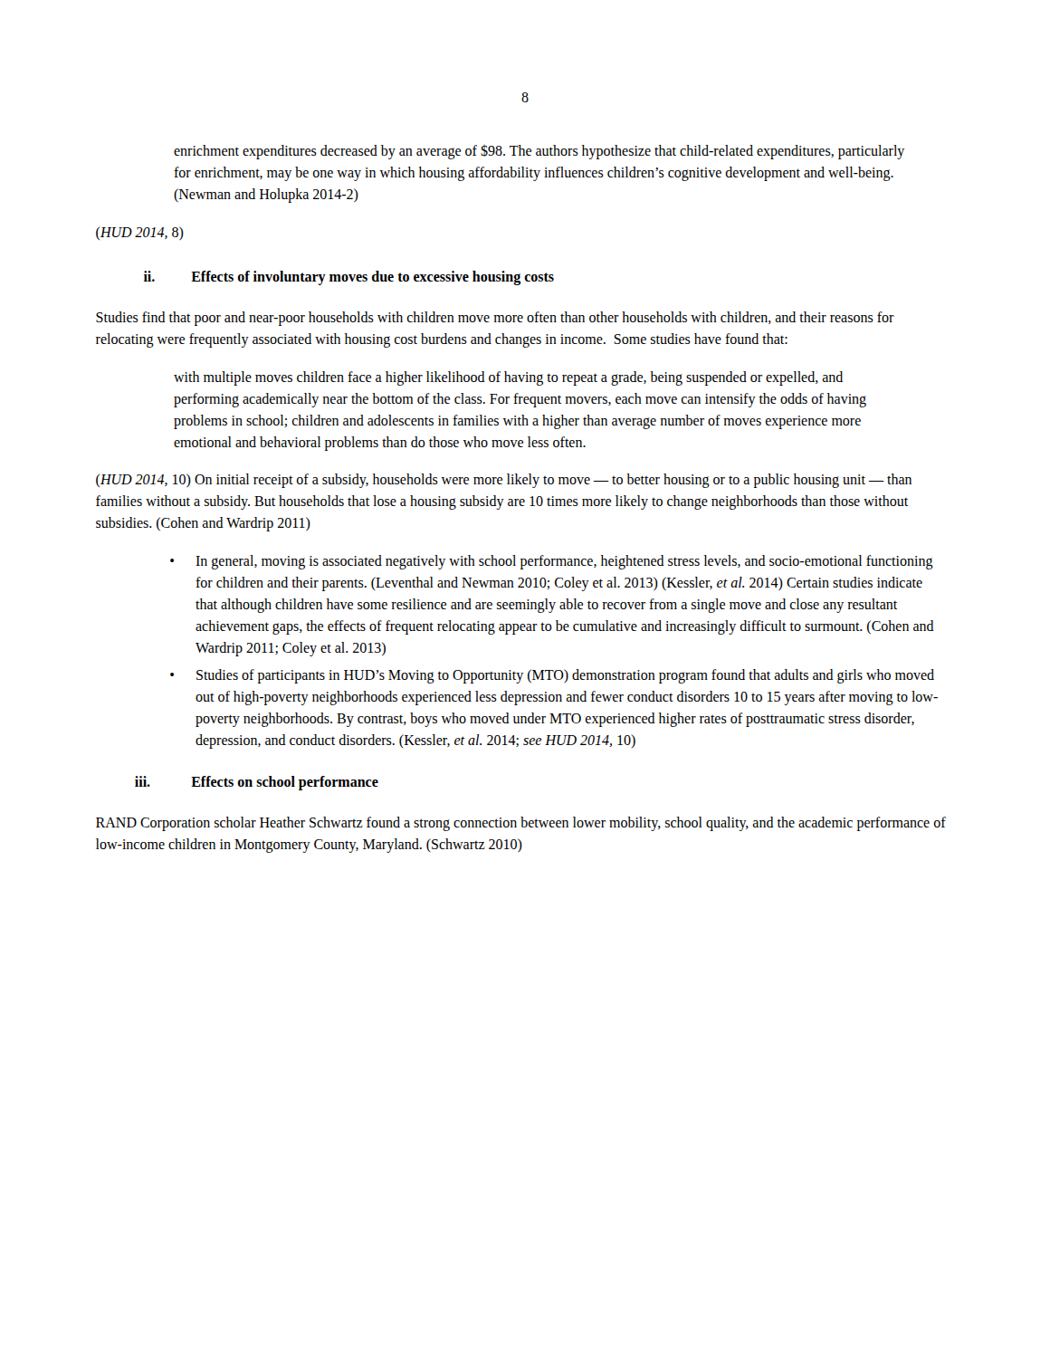8
enrichment expenditures decreased by an average of $98. The authors hypothesize that child-related expenditures, particularly for enrichment, may be one way in which housing affordability influences children’s cognitive development and well-being. (Newman and Holupka 2014-2)
(HUD 2014, 8)
ii. Effects of involuntary moves due to excessive housing costs
Studies find that poor and near-poor households with children move more often than other households with children, and their reasons for relocating were frequently associated with housing cost burdens and changes in income. Some studies have found that:
with multiple moves children face a higher likelihood of having to repeat a grade, being suspended or expelled, and performing academically near the bottom of the class. For frequent movers, each move can intensify the odds of having problems in school; children and adolescents in families with a higher than average number of moves experience more emotional and behavioral problems than do those who move less often.
(HUD 2014, 10) On initial receipt of a subsidy, households were more likely to move — to better housing or to a public housing unit — than families without a subsidy. But households that lose a housing subsidy are 10 times more likely to change neighborhoods than those without subsidies. (Cohen and Wardrip 2011)
In general, moving is associated negatively with school performance, heightened stress levels, and socio-emotional functioning for children and their parents. (Leventhal and Newman 2010; Coley et al. 2013) (Kessler, et al. 2014) Certain studies indicate that although children have some resilience and are seemingly able to recover from a single move and close any resultant achievement gaps, the effects of frequent relocating appear to be cumulative and increasingly difficult to surmount. (Cohen and Wardrip 2011; Coley et al. 2013)
Studies of participants in HUD’s Moving to Opportunity (MTO) demonstration program found that adults and girls who moved out of high-poverty neighborhoods experienced less depression and fewer conduct disorders 10 to 15 years after moving to low-poverty neighborhoods. By contrast, boys who moved under MTO experienced higher rates of posttraumatic stress disorder, depression, and conduct disorders. (Kessler, et al. 2014; see HUD 2014, 10)
iii. Effects on school performance
RAND Corporation scholar Heather Schwartz found a strong connection between lower mobility, school quality, and the academic performance of low-income children in Montgomery County, Maryland. (Schwartz 2010)